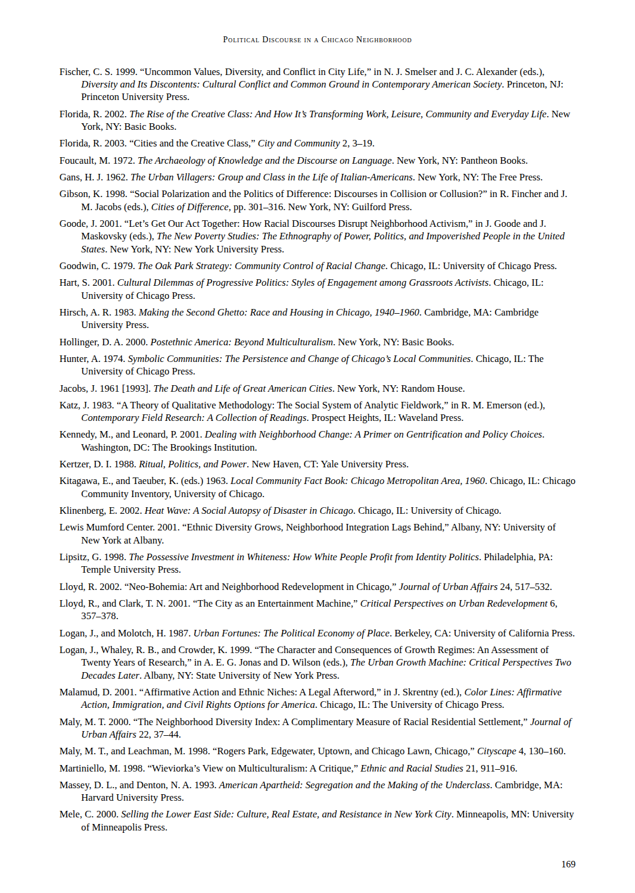Political Discourse in a Chicago Neighborhood
Fischer, C. S. 1999. “Uncommon Values, Diversity, and Conflict in City Life,” in N. J. Smelser and J. C. Alexander (eds.), Diversity and Its Discontents: Cultural Conflict and Common Ground in Contemporary American Society. Princeton, NJ: Princeton University Press.
Florida, R. 2002. The Rise of the Creative Class: And How It’s Transforming Work, Leisure, Community and Everyday Life. New York, NY: Basic Books.
Florida, R. 2003. “Cities and the Creative Class,” City and Community 2, 3–19.
Foucault, M. 1972. The Archaeology of Knowledge and the Discourse on Language. New York, NY: Pantheon Books.
Gans, H. J. 1962. The Urban Villagers: Group and Class in the Life of Italian-Americans. New York, NY: The Free Press.
Gibson, K. 1998. “Social Polarization and the Politics of Difference: Discourses in Collision or Collusion?” in R. Fincher and J. M. Jacobs (eds.), Cities of Difference, pp. 301–316. New York, NY: Guilford Press.
Goode, J. 2001. “Let’s Get Our Act Together: How Racial Discourses Disrupt Neighborhood Activism,” in J. Goode and J. Maskovsky (eds.), The New Poverty Studies: The Ethnography of Power, Politics, and Impoverished People in the United States. New York, NY: New York University Press.
Goodwin, C. 1979. The Oak Park Strategy: Community Control of Racial Change. Chicago, IL: University of Chicago Press.
Hart, S. 2001. Cultural Dilemmas of Progressive Politics: Styles of Engagement among Grassroots Activists. Chicago, IL: University of Chicago Press.
Hirsch, A. R. 1983. Making the Second Ghetto: Race and Housing in Chicago, 1940–1960. Cambridge, MA: Cambridge University Press.
Hollinger, D. A. 2000. Postethnic America: Beyond Multiculturalism. New York, NY: Basic Books.
Hunter, A. 1974. Symbolic Communities: The Persistence and Change of Chicago’s Local Communities. Chicago, IL: The University of Chicago Press.
Jacobs, J. 1961 [1993]. The Death and Life of Great American Cities. New York, NY: Random House.
Katz, J. 1983. “A Theory of Qualitative Methodology: The Social System of Analytic Fieldwork,” in R. M. Emerson (ed.), Contemporary Field Research: A Collection of Readings. Prospect Heights, IL: Waveland Press.
Kennedy, M., and Leonard, P. 2001. Dealing with Neighborhood Change: A Primer on Gentrification and Policy Choices. Washington, DC: The Brookings Institution.
Kertzer, D. I. 1988. Ritual, Politics, and Power. New Haven, CT: Yale University Press.
Kitagawa, E., and Taeuber, K. (eds.) 1963. Local Community Fact Book: Chicago Metropolitan Area, 1960. Chicago, IL: Chicago Community Inventory, University of Chicago.
Klinenberg, E. 2002. Heat Wave: A Social Autopsy of Disaster in Chicago. Chicago, IL: University of Chicago.
Lewis Mumford Center. 2001. “Ethnic Diversity Grows, Neighborhood Integration Lags Behind,” Albany, NY: University of New York at Albany.
Lipsitz, G. 1998. The Possessive Investment in Whiteness: How White People Profit from Identity Politics. Philadelphia, PA: Temple University Press.
Lloyd, R. 2002. “Neo-Bohemia: Art and Neighborhood Redevelopment in Chicago,” Journal of Urban Affairs 24, 517–532.
Lloyd, R., and Clark, T. N. 2001. “The City as an Entertainment Machine,” Critical Perspectives on Urban Redevelopment 6, 357–378.
Logan, J., and Molotch, H. 1987. Urban Fortunes: The Political Economy of Place. Berkeley, CA: University of California Press.
Logan, J., Whaley, R. B., and Crowder, K. 1999. “The Character and Consequences of Growth Regimes: An Assessment of Twenty Years of Research,” in A. E. G. Jonas and D. Wilson (eds.), The Urban Growth Machine: Critical Perspectives Two Decades Later. Albany, NY: State University of New York Press.
Malamud, D. 2001. “Affirmative Action and Ethnic Niches: A Legal Afterword,” in J. Skrentny (ed.), Color Lines: Affirmative Action, Immigration, and Civil Rights Options for America. Chicago, IL: The University of Chicago Press.
Maly, M. T. 2000. “The Neighborhood Diversity Index: A Complimentary Measure of Racial Residential Settlement,” Journal of Urban Affairs 22, 37–44.
Maly, M. T., and Leachman, M. 1998. “Rogers Park, Edgewater, Uptown, and Chicago Lawn, Chicago,” Cityscape 4, 130–160.
Martiniello, M. 1998. “Wieviorka’s View on Multiculturalism: A Critique,” Ethnic and Racial Studies 21, 911–916.
Massey, D. L., and Denton, N. A. 1993. American Apartheid: Segregation and the Making of the Underclass. Cambridge, MA: Harvard University Press.
Mele, C. 2000. Selling the Lower East Side: Culture, Real Estate, and Resistance in New York City. Minneapolis, MN: University of Minneapolis Press.
169